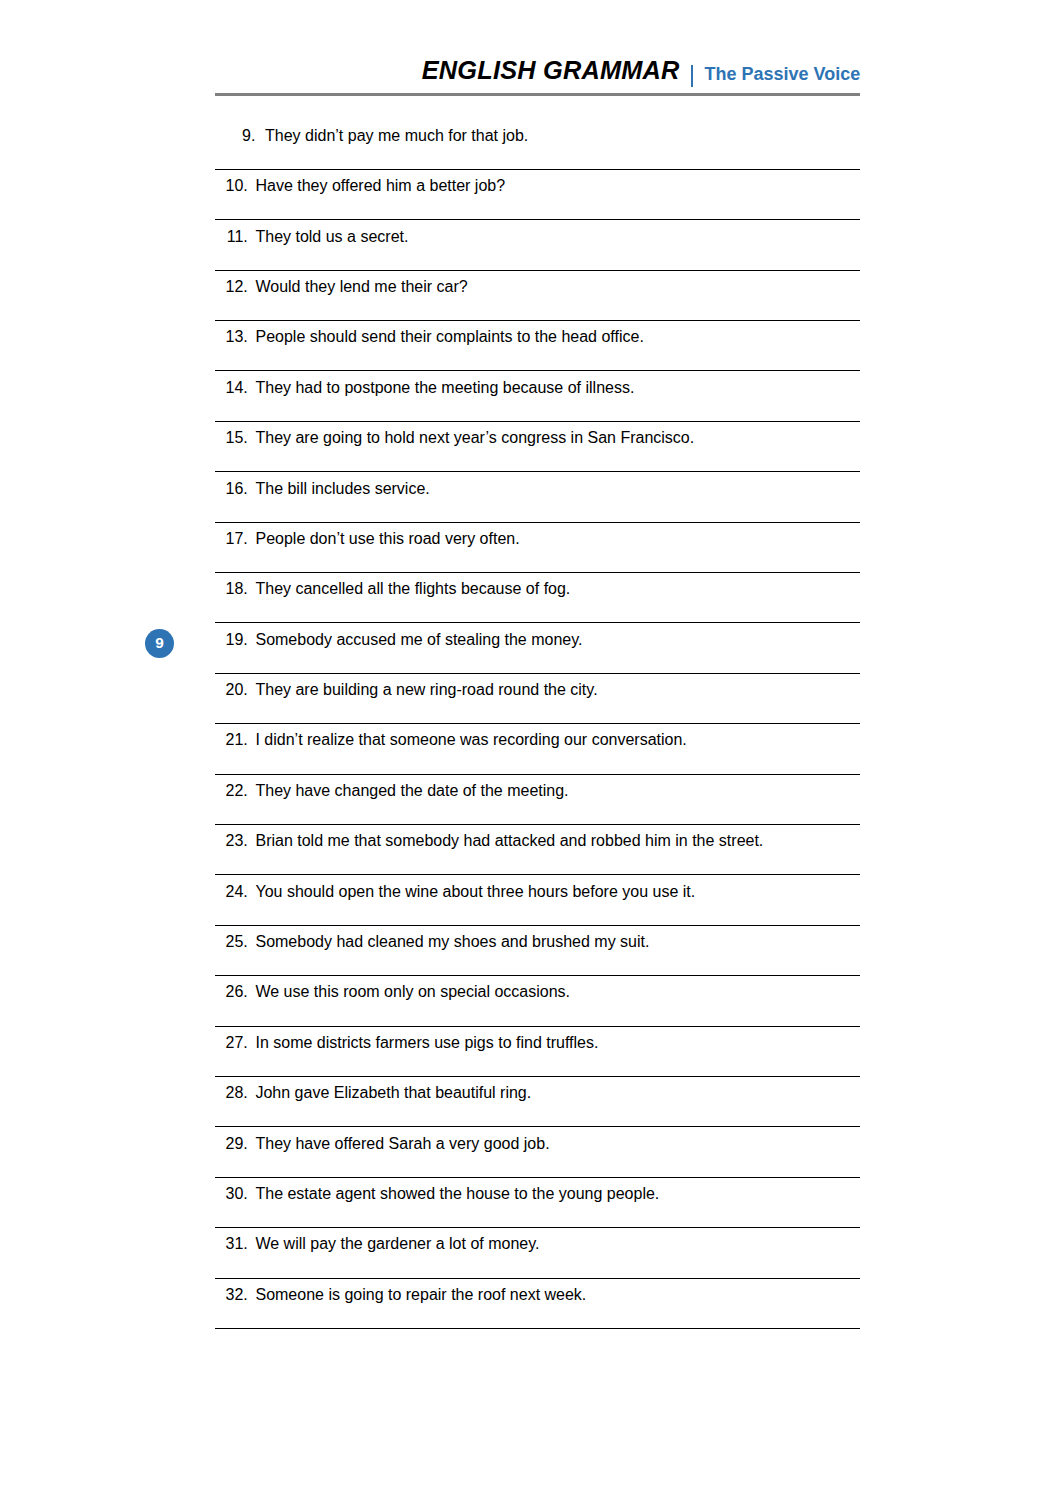ENGLISH GRAMMAR The Passive Voice
9
They didn’t pay me much for that job.
Have they offered him a better job?
They told us a secret.
Would they lend me their car?
People should send their complaints to the head office.
They had to postpone the meeting because of illness.
They are going to hold next year’s congress in San Francisco.
The bill includes service.
People don’t use this road very often.
They cancelled all the flights because of fog.
Somebody accused me of stealing the money.
They are building a new ring-road round the city.
I didn’t realize that someone was recording our conversation.
They have changed the date of the meeting.
Brian told me that somebody had attacked and robbed him in the street.
You should open the wine about three hours before you use it.
Somebody had cleaned my shoes and brushed my suit.
We use this room only on special occasions.
In some districts farmers use pigs to find truffles.
John gave Elizabeth that beautiful ring.
They have offered Sarah a very good job.
The estate agent showed the house to the young people.
We will pay the gardener a lot of money.
Someone is going to repair the roof next week.